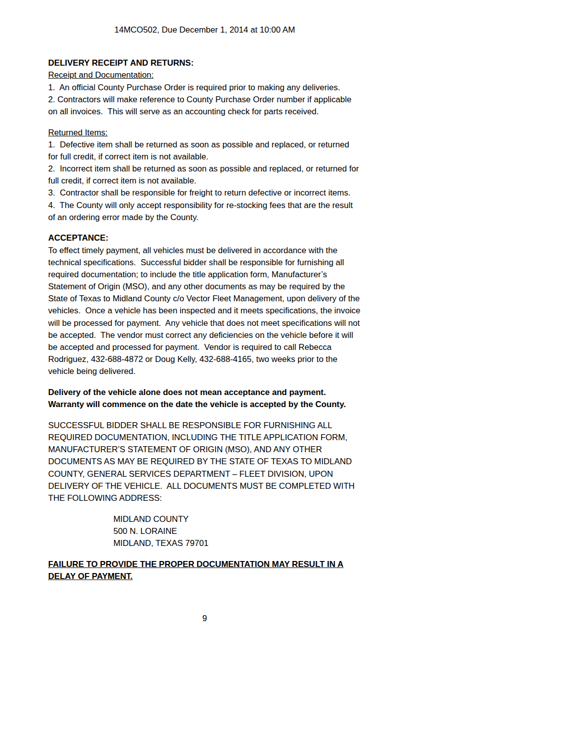14MCO502, Due December 1, 2014 at 10:00 AM
Delivery Receipt and Returns:
Receipt and Documentation:
1. An official County Purchase Order is required prior to making any deliveries.
2. Contractors will make reference to County Purchase Order number if applicable on all invoices. This will serve as an accounting check for parts received.
Returned Items:
1. Defective item shall be returned as soon as possible and replaced, or returned for full credit, if correct item is not available.
2. Incorrect item shall be returned as soon as possible and replaced, or returned for full credit, if correct item is not available.
3. Contractor shall be responsible for freight to return defective or incorrect items.
4. The County will only accept responsibility for re-stocking fees that are the result of an ordering error made by the County.
Acceptance:
To effect timely payment, all vehicles must be delivered in accordance with the technical specifications. Successful bidder shall be responsible for furnishing all required documentation; to include the title application form, Manufacturer’s Statement of Origin (MSO), and any other documents as may be required by the State of Texas to Midland County c/o Vector Fleet Management, upon delivery of the vehicles. Once a vehicle has been inspected and it meets specifications, the invoice will be processed for payment. Any vehicle that does not meet specifications will not be accepted. The vendor must correct any deficiencies on the vehicle before it will be accepted and processed for payment. Vendor is required to call Rebecca Rodriguez, 432-688-4872 or Doug Kelly, 432-688-4165, two weeks prior to the vehicle being delivered.
Delivery of the vehicle alone does not mean acceptance and payment. Warranty will commence on the date the vehicle is accepted by the County.
SUCCESSFUL BIDDER SHALL BE RESPONSIBLE FOR FURNISHING ALL REQUIRED DOCUMENTATION, INCLUDING THE TITLE APPLICATION FORM, MANUFACTURER’S STATEMENT OF ORIGIN (MSO), AND ANY OTHER DOCUMENTS AS MAY BE REQUIRED BY THE STATE OF TEXAS TO MIDLAND COUNTY, GENERAL SERVICES DEPARTMENT – FLEET DIVISION, UPON DELIVERY OF THE VEHICLE. ALL DOCUMENTS MUST BE COMPLETED WITH THE FOLLOWING ADDRESS:
MIDLAND COUNTY
500 N. LORAINE
MIDLAND, TEXAS 79701
FAILURE TO PROVIDE THE PROPER DOCUMENTATION MAY RESULT IN A DELAY OF PAYMENT.
9